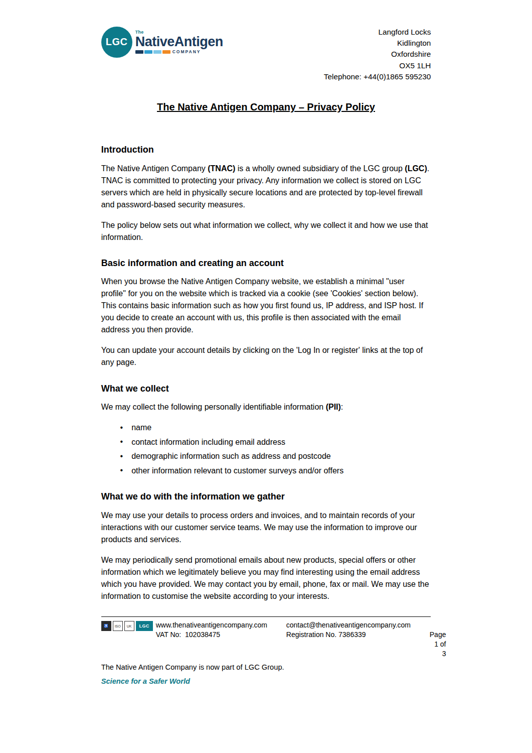LGC
The
NativeAntigen
COMPANY
Langford Locks
Kidlington
Oxfordshire
OX5 1LH
Telephone: +44(0)1865 595230
The Native Antigen Company – Privacy Policy
Introduction
The Native Antigen Company (TNAC) is a wholly owned subsidiary of the LGC group (LGC). TNAC is committed to protecting your privacy. Any information we collect is stored on LGC servers which are held in physically secure locations and are protected by top-level firewall and password-based security measures.
The policy below sets out what information we collect, why we collect it and how we use that information.
Basic information and creating an account
When you browse the Native Antigen Company website, we establish a minimal "user profile" for you on the website which is tracked via a cookie (see 'Cookies' section below). This contains basic information such as how you first found us, IP address, and ISP host. If you decide to create an account with us, this profile is then associated with the email address you then provide.
You can update your account details by clicking on the 'Log In or register' links at the top of any page.
What we collect
We may collect the following personally identifiable information (PII):
name
contact information including email address
demographic information such as address and postcode
other information relevant to customer surveys and/or offers
What we do with the information we gather
We may use your details to process orders and invoices, and to maintain records of your interactions with our customer service teams. We may use the information to improve our products and services.
We may periodically send promotional emails about new products, special offers or other information which we legitimately believe you may find interesting using the email address which you have provided. We may contact you by email, phone, fax or mail. We may use the information to customise the website according to your interests.
♿
ISO
UK
LGC
www.thenativeantigencompany.com
VAT No: 102038475
contact@thenativeantigencompany.com
Registration No. 7386339
Page 1 of 3
The Native Antigen Company is now part of LGC Group.
Science for a Safer World